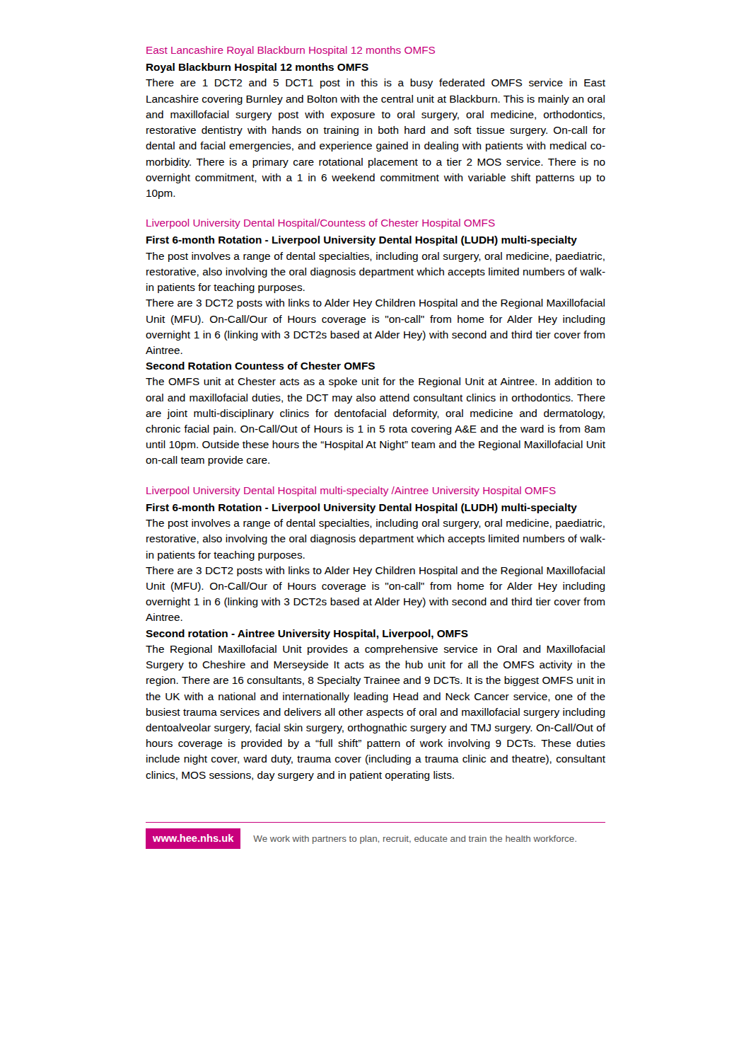East Lancashire Royal Blackburn Hospital 12 months OMFS
Royal Blackburn Hospital 12 months OMFS
There are 1 DCT2 and 5 DCT1 post in this is a busy federated OMFS service in East Lancashire covering Burnley and Bolton with the central unit at Blackburn. This is mainly an oral and maxillofacial surgery post with exposure to oral surgery, oral medicine, orthodontics, restorative dentistry with hands on training in both hard and soft tissue surgery. On-call for dental and facial emergencies, and experience gained in dealing with patients with medical co-morbidity. There is a primary care rotational placement to a tier 2 MOS service. There is no overnight commitment, with a 1 in 6 weekend commitment with variable shift patterns up to 10pm.
Liverpool University Dental Hospital/Countess of Chester Hospital OMFS
First 6-month Rotation - Liverpool University Dental Hospital (LUDH) multi-specialty
The post involves a range of dental specialties, including oral surgery, oral medicine, paediatric, restorative, also involving the oral diagnosis department which accepts limited numbers of walk-in patients for teaching purposes.
There are 3 DCT2 posts with links to Alder Hey Children Hospital and the Regional Maxillofacial Unit (MFU). On-Call/Our of Hours coverage is "on-call" from home for Alder Hey including overnight 1 in 6 (linking with 3 DCT2s based at Alder Hey) with second and third tier cover from Aintree.
Second Rotation Countess of Chester OMFS
The OMFS unit at Chester acts as a spoke unit for the Regional Unit at Aintree. In addition to oral and maxillofacial duties, the DCT may also attend consultant clinics in orthodontics. There are joint multi-disciplinary clinics for dentofacial deformity, oral medicine and dermatology, chronic facial pain. On-Call/Out of Hours is 1 in 5 rota covering A&E and the ward is from 8am until 10pm. Outside these hours the “Hospital At Night” team and the Regional Maxillofacial Unit on-call team provide care.
Liverpool University Dental Hospital multi-specialty /Aintree University Hospital OMFS
First 6-month Rotation - Liverpool University Dental Hospital (LUDH) multi-specialty
The post involves a range of dental specialties, including oral surgery, oral medicine, paediatric, restorative, also involving the oral diagnosis department which accepts limited numbers of walk-in patients for teaching purposes.
There are 3 DCT2 posts with links to Alder Hey Children Hospital and the Regional Maxillofacial Unit (MFU). On-Call/Our of Hours coverage is "on-call" from home for Alder Hey including overnight 1 in 6 (linking with 3 DCT2s based at Alder Hey) with second and third tier cover from Aintree.
Second rotation - Aintree University Hospital, Liverpool, OMFS
The Regional Maxillofacial Unit provides a comprehensive service in Oral and Maxillofacial Surgery to Cheshire and Merseyside It acts as the hub unit for all the OMFS activity in the region. There are 16 consultants, 8 Specialty Trainee and 9 DCTs. It is the biggest OMFS unit in the UK with a national and internationally leading Head and Neck Cancer service, one of the busiest trauma services and delivers all other aspects of oral and maxillofacial surgery including dentoalveolar surgery, facial skin surgery, orthognathic surgery and TMJ surgery. On-Call/Out of hours coverage is provided by a “full shift” pattern of work involving 9 DCTs. These duties include night cover, ward duty, trauma cover (including a trauma clinic and theatre), consultant clinics, MOS sessions, day surgery and in patient operating lists.
www.hee.nhs.uk We work with partners to plan, recruit, educate and train the health workforce.